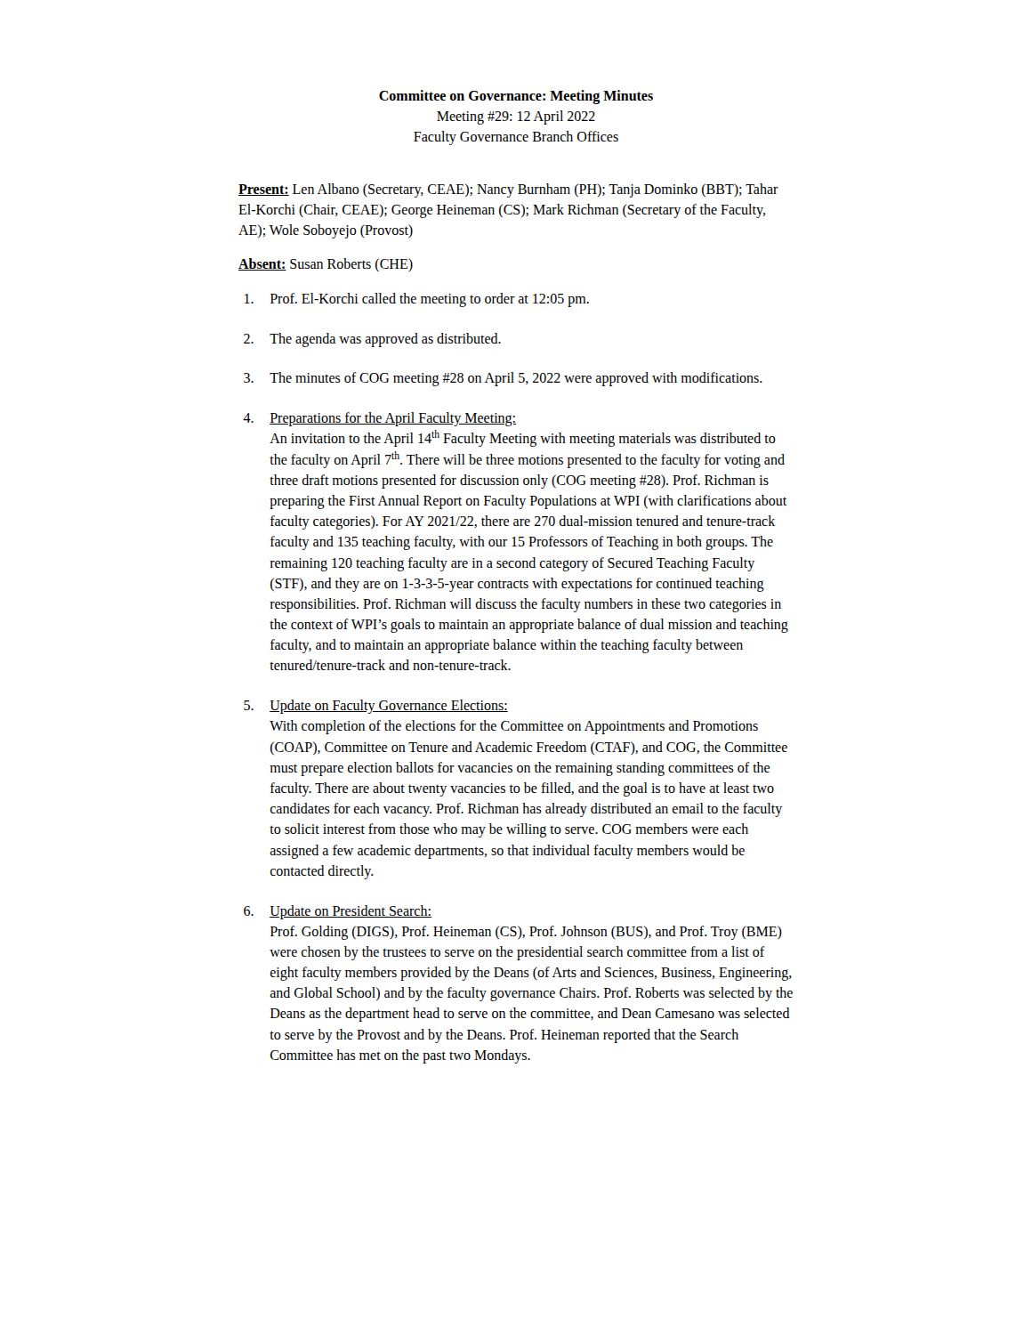Committee on Governance: Meeting Minutes
Meeting #29: 12 April 2022
Faculty Governance Branch Offices
Present: Len Albano (Secretary, CEAE); Nancy Burnham (PH); Tanja Dominko (BBT); Tahar El-Korchi (Chair, CEAE); George Heineman (CS); Mark Richman (Secretary of the Faculty, AE); Wole Soboyejo (Provost)
Absent: Susan Roberts (CHE)
Prof. El-Korchi called the meeting to order at 12:05 pm.
The agenda was approved as distributed.
The minutes of COG meeting #28 on April 5, 2022 were approved with modifications.
Preparations for the April Faculty Meeting:
An invitation to the April 14th Faculty Meeting with meeting materials was distributed to the faculty on April 7th. There will be three motions presented to the faculty for voting and three draft motions presented for discussion only (COG meeting #28). Prof. Richman is preparing the First Annual Report on Faculty Populations at WPI (with clarifications about faculty categories). For AY 2021/22, there are 270 dual-mission tenured and tenure-track faculty and 135 teaching faculty, with our 15 Professors of Teaching in both groups. The remaining 120 teaching faculty are in a second category of Secured Teaching Faculty (STF), and they are on 1-3-3-5-year contracts with expectations for continued teaching responsibilities. Prof. Richman will discuss the faculty numbers in these two categories in the context of WPI’s goals to maintain an appropriate balance of dual mission and teaching faculty, and to maintain an appropriate balance within the teaching faculty between tenured/tenure-track and non-tenure-track.
Update on Faculty Governance Elections:
With completion of the elections for the Committee on Appointments and Promotions (COAP), Committee on Tenure and Academic Freedom (CTAF), and COG, the Committee must prepare election ballots for vacancies on the remaining standing committees of the faculty. There are about twenty vacancies to be filled, and the goal is to have at least two candidates for each vacancy. Prof. Richman has already distributed an email to the faculty to solicit interest from those who may be willing to serve. COG members were each assigned a few academic departments, so that individual faculty members would be contacted directly.
Update on President Search:
Prof. Golding (DIGS), Prof. Heineman (CS), Prof. Johnson (BUS), and Prof. Troy (BME) were chosen by the trustees to serve on the presidential search committee from a list of eight faculty members provided by the Deans (of Arts and Sciences, Business, Engineering, and Global School) and by the faculty governance Chairs. Prof. Roberts was selected by the Deans as the department head to serve on the committee, and Dean Camesano was selected to serve by the Provost and by the Deans. Prof. Heineman reported that the Search Committee has met on the past two Mondays.